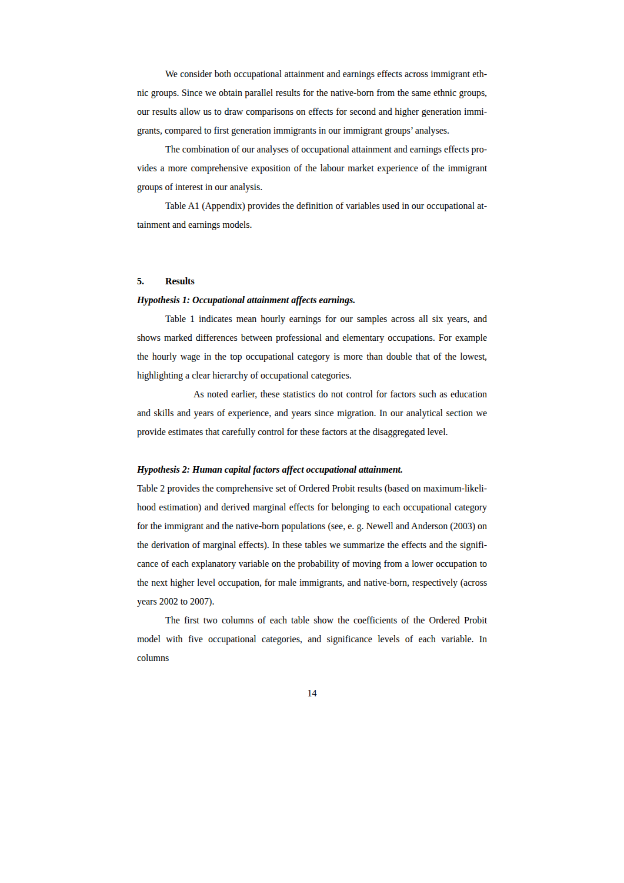We consider both occupational attainment and earnings effects across immigrant ethnic groups. Since we obtain parallel results for the native-born from the same ethnic groups, our results allow us to draw comparisons on effects for second and higher generation immigrants, compared to first generation immigrants in our immigrant groups’ analyses.
The combination of our analyses of occupational attainment and earnings effects provides a more comprehensive exposition of the labour market experience of the immigrant groups of interest in our analysis.
Table A1 (Appendix) provides the definition of variables used in our occupational attainment and earnings models.
5. Results
Hypothesis 1: Occupational attainment affects earnings.
Table 1 indicates mean hourly earnings for our samples across all six years, and shows marked differences between professional and elementary occupations. For example the hourly wage in the top occupational category is more than double that of the lowest, highlighting a clear hierarchy of occupational categories.
As noted earlier, these statistics do not control for factors such as education and skills and years of experience, and years since migration. In our analytical section we provide estimates that carefully control for these factors at the disaggregated level.
Hypothesis 2: Human capital factors affect occupational attainment.
Table 2 provides the comprehensive set of Ordered Probit results (based on maximum-likelihood estimation) and derived marginal effects for belonging to each occupational category for the immigrant and the native-born populations (see, e. g. Newell and Anderson (2003) on the derivation of marginal effects). In these tables we summarize the effects and the significance of each explanatory variable on the probability of moving from a lower occupation to the next higher level occupation, for male immigrants, and native-born, respectively (across years 2002 to 2007).
The first two columns of each table show the coefficients of the Ordered Probit model with five occupational categories, and significance levels of each variable. In columns
14